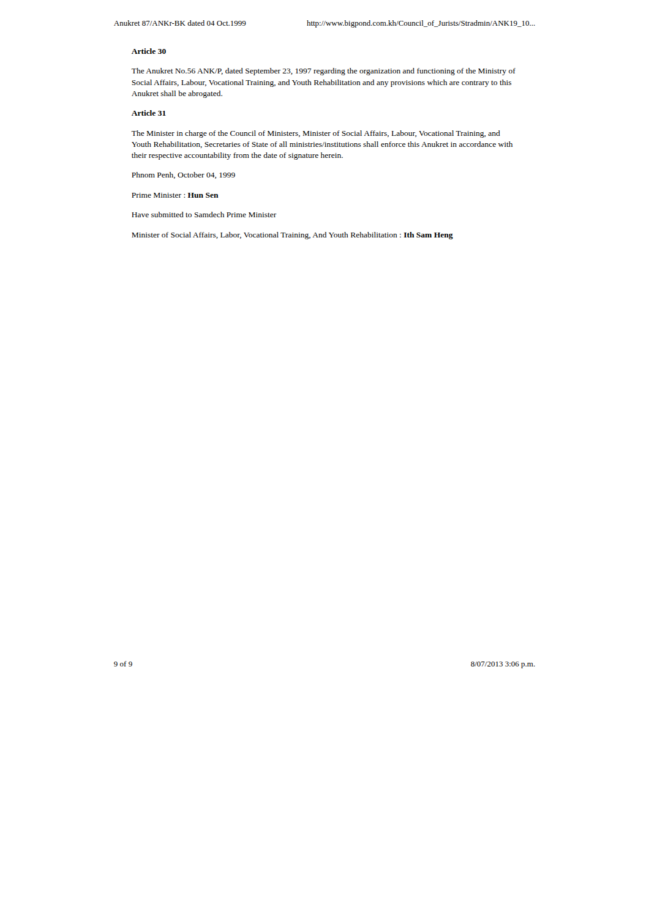Anukret 87/ANKr-BK dated 04 Oct.1999
http://www.bigpond.com.kh/Council_of_Jurists/Stradmin/ANK19_10...
Article 30
The Anukret No.56 ANK/P, dated September 23, 1997 regarding the organization and functioning of the Ministry of Social Affairs, Labour, Vocational Training, and Youth Rehabilitation and any provisions which are contrary to this Anukret shall be abrogated.
Article 31
The Minister in charge of the Council of Ministers, Minister of Social Affairs, Labour, Vocational Training, and Youth Rehabilitation, Secretaries of State of all ministries/institutions shall enforce this Anukret in accordance with their respective accountability from the date of signature herein.
Phnom Penh, October 04, 1999
Prime Minister : Hun Sen
Have submitted to Samdech Prime Minister
Minister of Social Affairs, Labor, Vocational Training, And Youth Rehabilitation : Ith Sam Heng
9 of 9
8/07/2013 3:06 p.m.